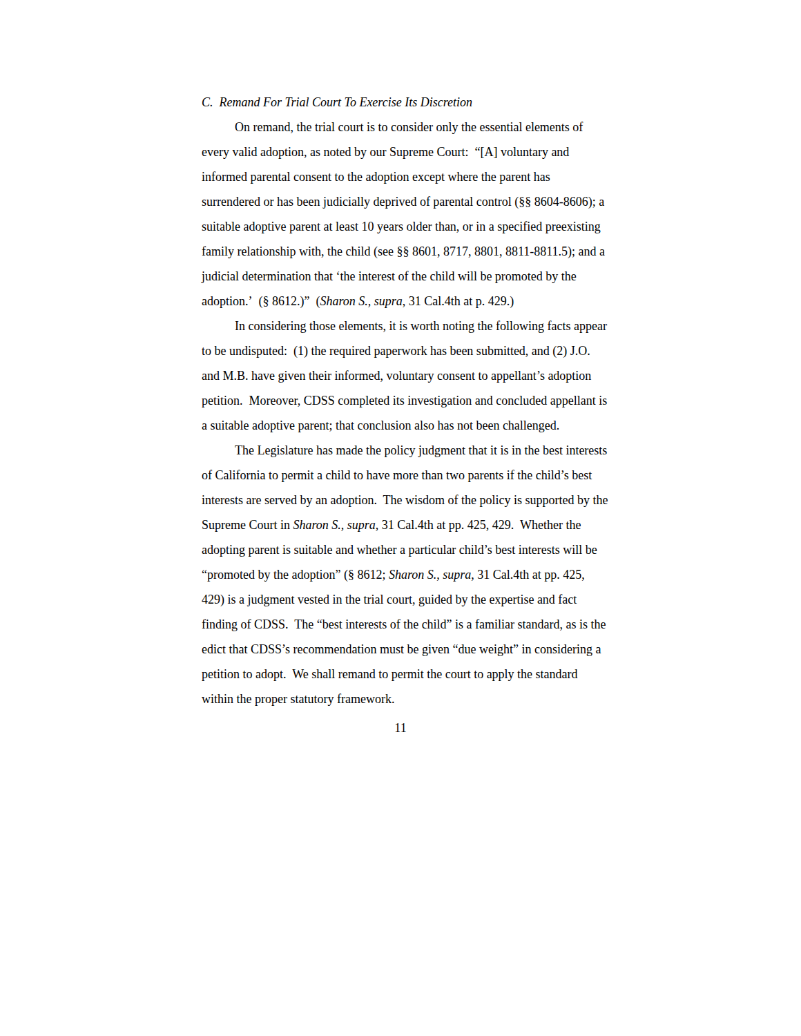C. Remand For Trial Court To Exercise Its Discretion
On remand, the trial court is to consider only the essential elements of every valid adoption, as noted by our Supreme Court: “[A] voluntary and informed parental consent to the adoption except where the parent has surrendered or has been judicially deprived of parental control (§§ 8604-8606); a suitable adoptive parent at least 10 years older than, or in a specified preexisting family relationship with, the child (see §§ 8601, 8717, 8801, 8811-8811.5); and a judicial determination that ‘the interest of the child will be promoted by the adoption.’ (§ 8612.)” (Sharon S., supra, 31 Cal.4th at p. 429.)
In considering those elements, it is worth noting the following facts appear to be undisputed: (1) the required paperwork has been submitted, and (2) J.O. and M.B. have given their informed, voluntary consent to appellant’s adoption petition. Moreover, CDSS completed its investigation and concluded appellant is a suitable adoptive parent; that conclusion also has not been challenged.
The Legislature has made the policy judgment that it is in the best interests of California to permit a child to have more than two parents if the child’s best interests are served by an adoption. The wisdom of the policy is supported by the Supreme Court in Sharon S., supra, 31 Cal.4th at pp. 425, 429. Whether the adopting parent is suitable and whether a particular child’s best interests will be “promoted by the adoption” (§ 8612; Sharon S., supra, 31 Cal.4th at pp. 425, 429) is a judgment vested in the trial court, guided by the expertise and fact finding of CDSS. The “best interests of the child” is a familiar standard, as is the edict that CDSS’s recommendation must be given “due weight” in considering a petition to adopt. We shall remand to permit the court to apply the standard within the proper statutory framework.
11